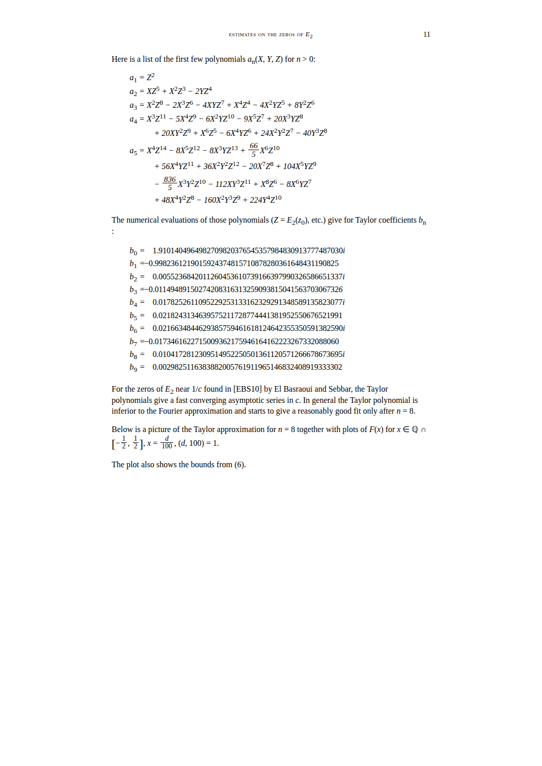estimates on the zeros of E2 11
Here is a list of the first few polynomials an(X, Y, Z) for n > 0:
a1 = Z2 a2 = XZ5 + X2Z3 − 2YZ4 a3 = X2Z8 − 2X3Z6 − 4XYZ7 + X4Z4 − 4X2YZ5 + 8Y2Z6 a4 = X3Z11 − 5X4Z9 − 6X2YZ10 − 9X5Z7 + 20X3YZ8 + 20XY2Z9 + X6Z5 − 6X4YZ6 + 24X2Y2Z7 − 40Y3Z8 a5 = X4Z14 − 8X5Z12 − 8X3YZ13 + 665 X6Z10 + 56X4YZ11 + 36X2Y2Z12 − 20X7Z8 + 104X5YZ9 − 8365 X3Y2Z10 − 112XY3Z11 + X8Z6 − 8X6YZ7 + 48X4Y2Z8 − 160X2Y3Z9 + 224Y4Z10
The numerical evaluations of those polynomials (Z = E2(z0), etc.) give for Taylor coefficients bn :
| b 0 | = | 1.9101404964982709820376545357984830913777487030 i |
| b 1 | = | − 0.9982361219015924374815710878280361648431190825 |
| b 2 | = | 0.0055236842011260453610739166397990326586651337 i |
| b 3 | = | − 0.0114948915027420831631325909381504156370306732 6 |
| b 4 | = | 0.0178252611095229253133162329291348589135823077 i |
| b 5 | = | 0.0218243134639575211728774441381952550676521991 |
| b 6 | = | 0.0216634844629385759461618124642355350591382590 i |
| b 7 | = | − 0.0173461622715009362175946164162223267332088060 |
| b 8 | = | 0.0104172812309514952250501361120571266678673695 i |
| b 9 | = | 0.0029825116383882005761911965146832408919333302 |
For the zeros of E2 near 1/c found in [EBS10] by El Basraoui and Sebbar, the Taylor polynomials give a fast converging asymptotic series in c. In general the Taylor polynomial is inferior to the Fourier approximation and starts to give a reasonably good fit only after n = 8.
Below is a picture of the Taylor approximation for n = 8 together with plots of F(x) for x ∈ ℚ ∩ [−12, 12], x = d 100, (d, 100) = 1.
The plot also shows the bounds from (6).